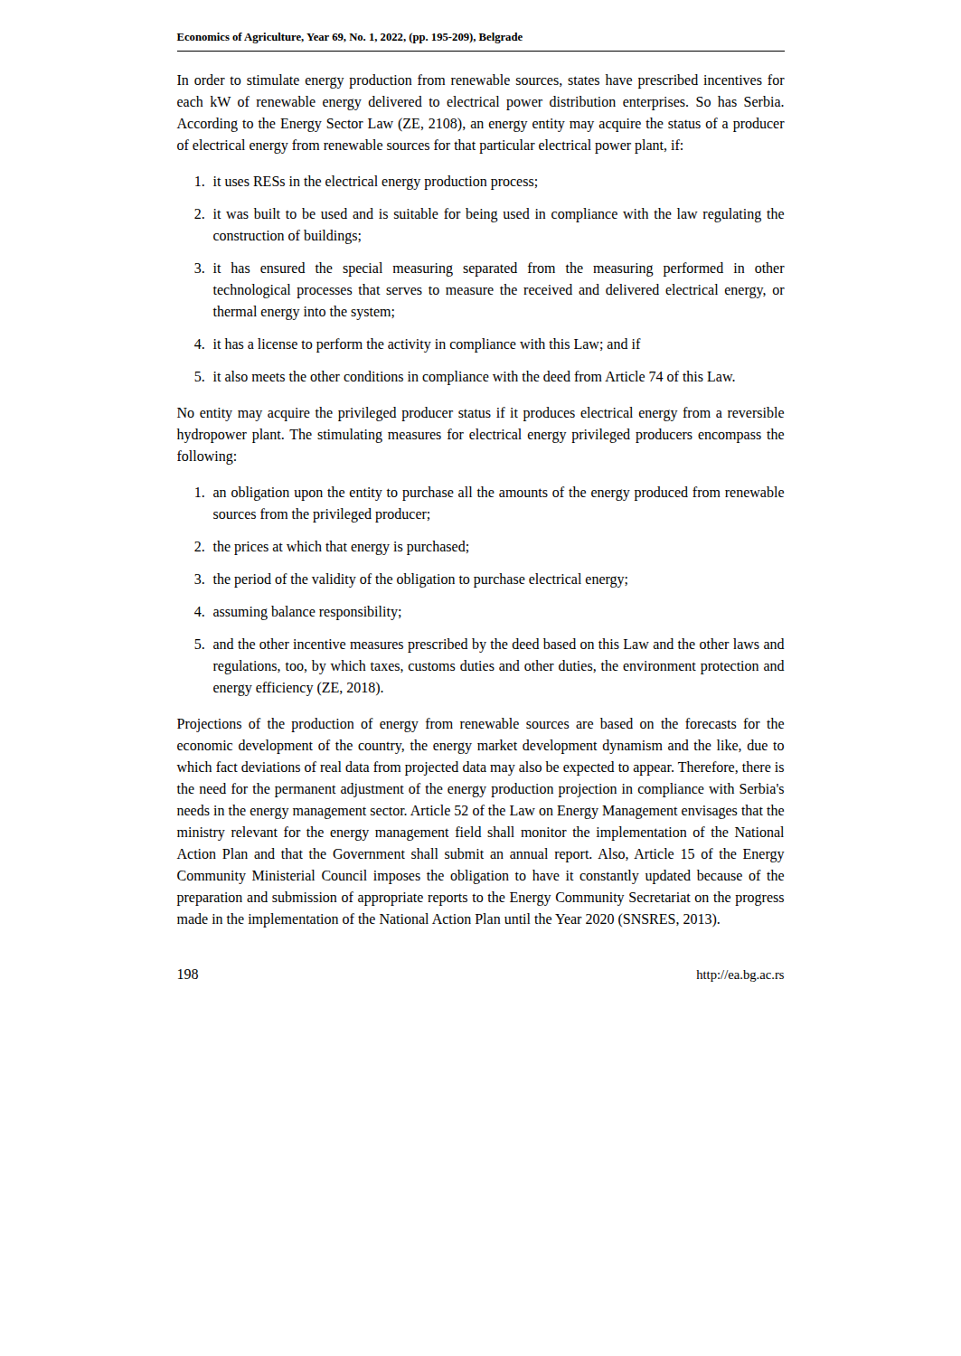Economics of Agriculture, Year 69, No. 1, 2022, (pp. 195-209), Belgrade
In order to stimulate energy production from renewable sources, states have prescribed incentives for each kW of renewable energy delivered to electrical power distribution enterprises. So has Serbia. According to the Energy Sector Law (ZE, 2108), an energy entity may acquire the status of a producer of electrical energy from renewable sources for that particular electrical power plant, if:
it uses RESs in the electrical energy production process;
it was built to be used and is suitable for being used in compliance with the law regulating the construction of buildings;
it has ensured the special measuring separated from the measuring performed in other technological processes that serves to measure the received and delivered electrical energy, or thermal energy into the system;
it has a license to perform the activity in compliance with this Law; and if
it also meets the other conditions in compliance with the deed from Article 74 of this Law.
No entity may acquire the privileged producer status if it produces electrical energy from a reversible hydropower plant. The stimulating measures for electrical energy privileged producers encompass the following:
an obligation upon the entity to purchase all the amounts of the energy produced from renewable sources from the privileged producer;
the prices at which that energy is purchased;
the period of the validity of the obligation to purchase electrical energy;
assuming balance responsibility;
and the other incentive measures prescribed by the deed based on this Law and the other laws and regulations, too, by which taxes, customs duties and other duties, the environment protection and energy efficiency (ZE, 2018).
Projections of the production of energy from renewable sources are based on the forecasts for the economic development of the country, the energy market development dynamism and the like, due to which fact deviations of real data from projected data may also be expected to appear. Therefore, there is the need for the permanent adjustment of the energy production projection in compliance with Serbia's needs in the energy management sector. Article 52 of the Law on Energy Management envisages that the ministry relevant for the energy management field shall monitor the implementation of the National Action Plan and that the Government shall submit an annual report. Also, Article 15 of the Energy Community Ministerial Council imposes the obligation to have it constantly updated because of the preparation and submission of appropriate reports to the Energy Community Secretariat on the progress made in the implementation of the National Action Plan until the Year 2020 (SNSRES, 2013).
198 http://ea.bg.ac.rs